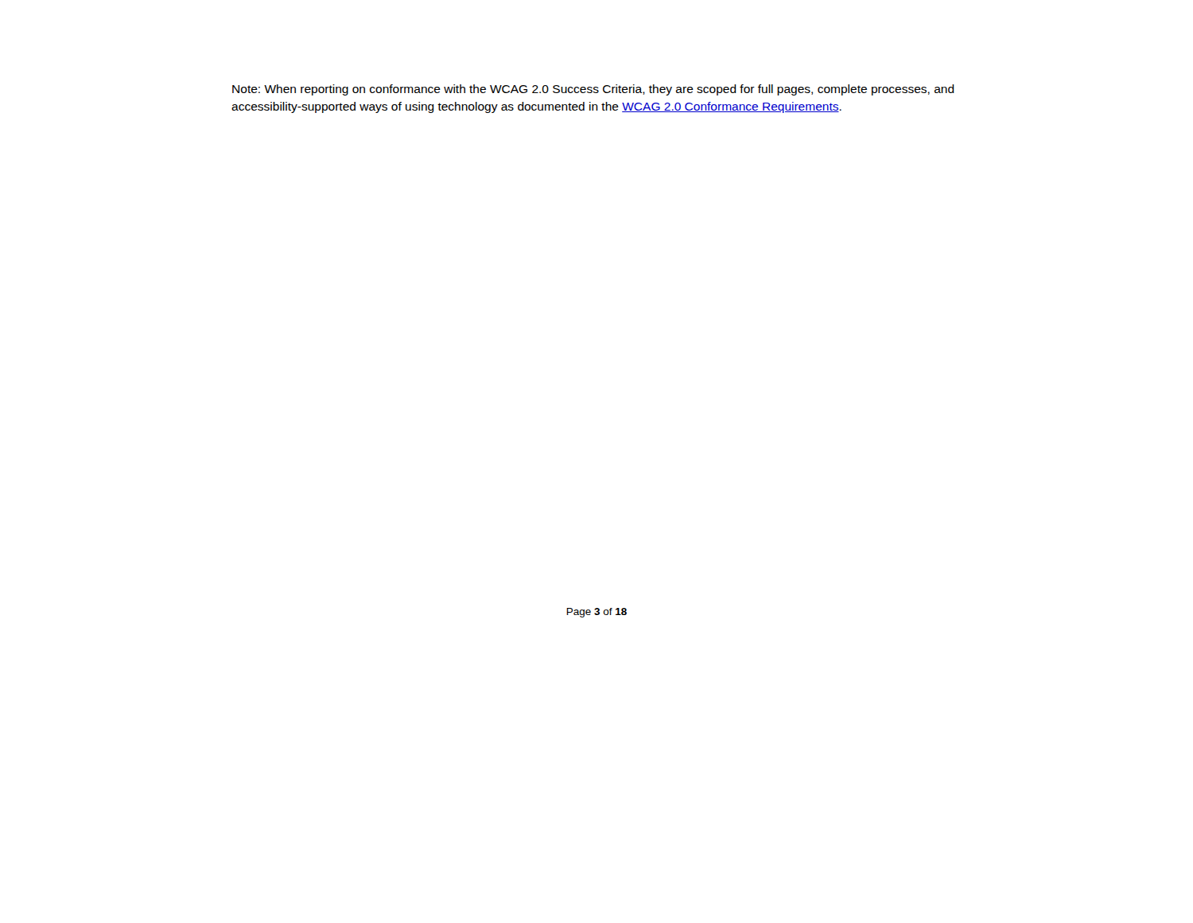Note: When reporting on conformance with the WCAG 2.0 Success Criteria, they are scoped for full pages, complete processes, and accessibility-supported ways of using technology as documented in the WCAG 2.0 Conformance Requirements.
Page 3 of 18